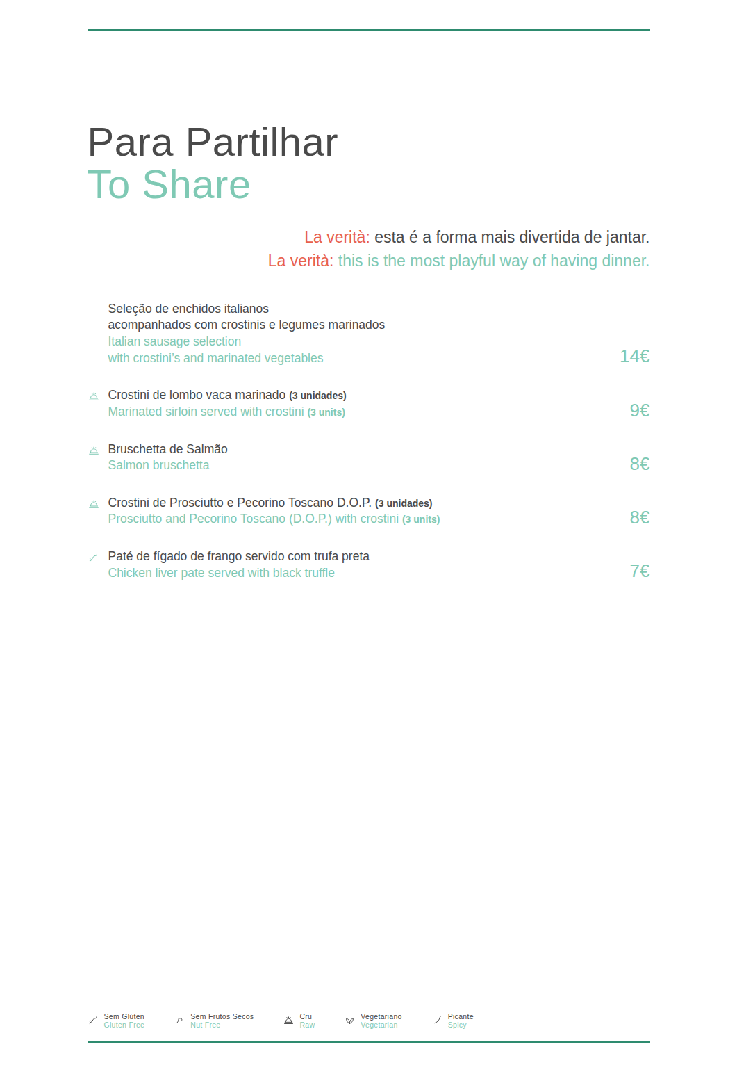Para Partilhar To Share
La verità: esta é a forma mais divertida de jantar.
La verità: this is the most playful way of having dinner.
Seleção de enchidos italianos
acompanhados com crostinis e legumes marinados
Italian sausage selection
with crostini’s and marinated vegetables
14€
Crostini de lombo vaca marinado (3 unidades)
Marinated sirloin served with crostini (3 units)
9€
Bruschetta de Salmão
Salmon bruschetta
8€
Crostini de Prosciutto e Pecorino Toscano D.O.P. (3 unidades)
Prosciutto and Pecorino Toscano (D.O.P.) with crostini (3 units)
8€
Paté de fígado de frango servido com trufa preta
Chicken liver pate served with black truffle
7€
Sem Glúten Gluten Free
Sem Frutos Secos Nut Free
Cru Raw
Vegetariano Vegetarian
Picante Spicy